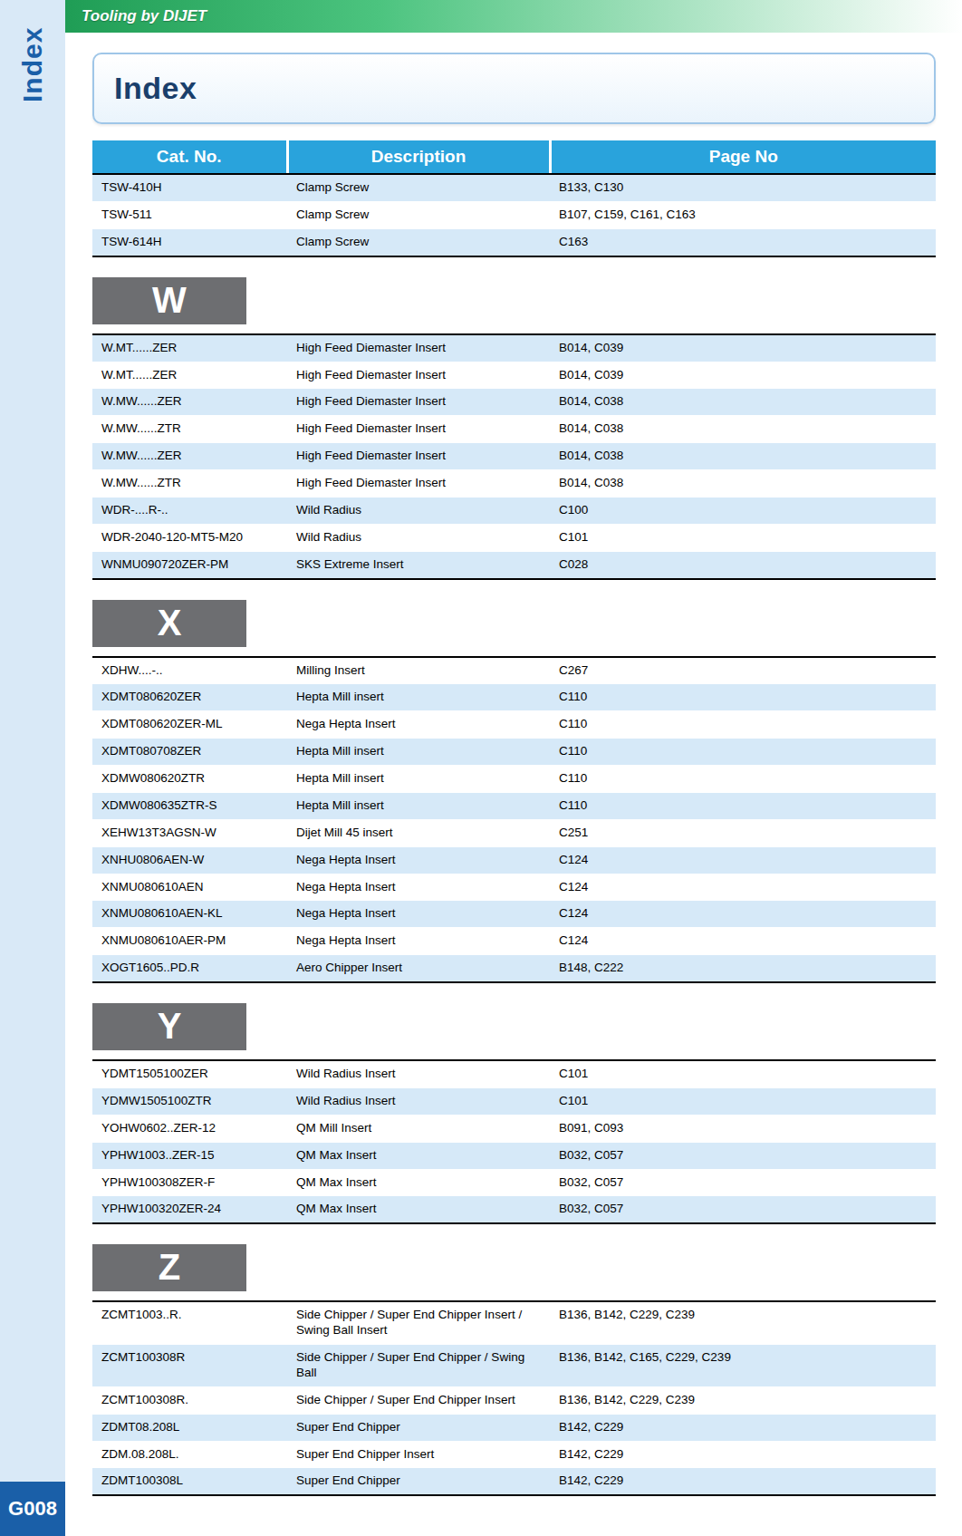Index
G008
Tooling by DIJET
Index
| Cat. No. | Description | Page No |
| --- | --- | --- |
| TSW-410H | Clamp Screw | B133, C130 |
| TSW-511 | Clamp Screw | B107, C159, C161, C163 |
| TSW-614H | Clamp Screw | C163 |
W
| W.MT......ZER | High Feed Diemaster Insert | B014, C039 |
| W.MT......ZER | High Feed Diemaster Insert | B014, C039 |
| W.MW......ZER | High Feed Diemaster Insert | B014, C038 |
| W.MW......ZTR | High Feed Diemaster Insert | B014, C038 |
| W.MW......ZER | High Feed Diemaster Insert | B014, C038 |
| W.MW......ZTR | High Feed Diemaster Insert | B014, C038 |
| WDR-....R-.. | Wild Radius | C100 |
| WDR-2040-120-MT5-M20 | Wild Radius | C101 |
| WNMU090720ZER-PM | SKS Extreme Insert | C028 |
X
| XDHW....-.. | Milling Insert | C267 |
| XDMT080620ZER | Hepta Mill insert | C110 |
| XDMT080620ZER-ML | Nega Hepta Insert | C110 |
| XDMT080708ZER | Hepta Mill insert | C110 |
| XDMW080620ZTR | Hepta Mill insert | C110 |
| XDMW080635ZTR-S | Hepta Mill insert | C110 |
| XEHW13T3AGSN-W | Dijet Mill 45 insert | C251 |
| XNHU0806AEN-W | Nega Hepta Insert | C124 |
| XNMU080610AEN | Nega Hepta Insert | C124 |
| XNMU080610AEN-KL | Nega Hepta Insert | C124 |
| XNMU080610AER-PM | Nega Hepta Insert | C124 |
| XOGT1605..PD.R | Aero Chipper Insert | B148, C222 |
Y
| YDMT1505100ZER | Wild Radius Insert | C101 |
| YDMW1505100ZTR | Wild Radius Insert | C101 |
| YOHW0602..ZER-12 | QM Mill Insert | B091, C093 |
| YPHW1003..ZER-15 | QM Max Insert | B032, C057 |
| YPHW100308ZER-F | QM Max Insert | B032, C057 |
| YPHW100320ZER-24 | QM Max Insert | B032, C057 |
Z
| ZCMT1003..R. | Side Chipper / Super End Chipper Insert / Swing Ball Insert | B136, B142, C229, C239 |
| ZCMT100308R | Side Chipper / Super End Chipper / Swing Ball | B136, B142, C165, C229, C239 |
| ZCMT100308R. | Side Chipper / Super End Chipper Insert | B136, B142, C229, C239 |
| ZDMT08.208L | Super End Chipper | B142, C229 |
| ZDM.08.208L. | Super End Chipper Insert | B142, C229 |
| ZDMT100308L | Super End Chipper | B142, C229 |